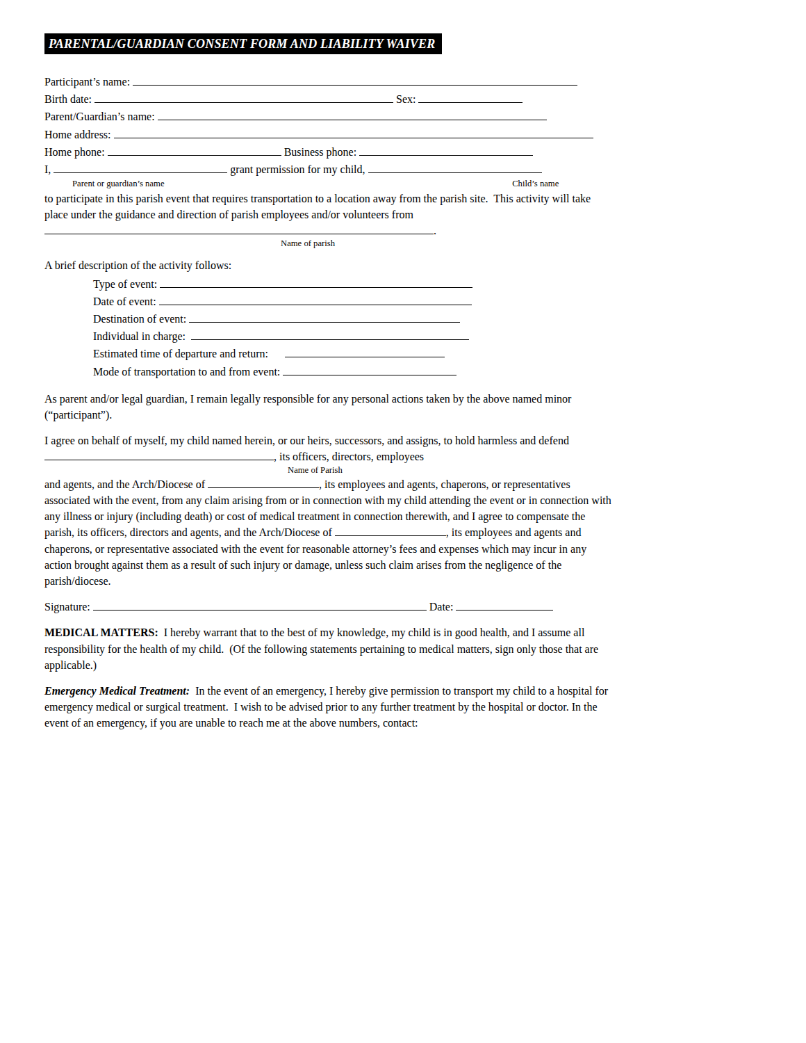PARENTAL/GUARDIAN CONSENT FORM AND LIABILITY WAIVER
Participant’s name:
Birth date: Sex:
Parent/Guardian’s name:
Home address:
Home phone: Business phone:
I, grant permission for my child,
Parent or guardian’s name Child’s name
to participate in this parish event that requires transportation to a location away from the parish site. This activity will take place under the guidance and direction of parish employees and/or volunteers from .
Name of parish
A brief description of the activity follows:
Type of event:
Date of event:
Destination of event:
Individual in charge:
Estimated time of departure and return:
Mode of transportation to and from event:
As parent and/or legal guardian, I remain legally responsible for any personal actions taken by the above named minor (“participant”).
I agree on behalf of myself, my child named herein, or our heirs, successors, and assigns, to hold harmless and defend , its officers, directors, employees
Name of Parish
and agents, and the Arch/Diocese of , its employees and agents, chaperons, or representatives associated with the event, from any claim arising from or in connection with my child attending the event or in connection with any illness or injury (including death) or cost of medical treatment in connection therewith, and I agree to compensate the parish, its officers, directors and agents, and the Arch/Diocese of , its employees and agents and chaperons, or representative associated with the event for reasonable attorney’s fees and expenses which may incur in any action brought against them as a result of such injury or damage, unless such claim arises from the negligence of the parish/diocese.
Signature: Date:
MEDICAL MATTERS: I hereby warrant that to the best of my knowledge, my child is in good health, and I assume all responsibility for the health of my child. (Of the following statements pertaining to medical matters, sign only those that are applicable.)
Emergency Medical Treatment: In the event of an emergency, I hereby give permission to transport my child to a hospital for emergency medical or surgical treatment. I wish to be advised prior to any further treatment by the hospital or doctor. In the event of an emergency, if you are unable to reach me at the above numbers, contact: